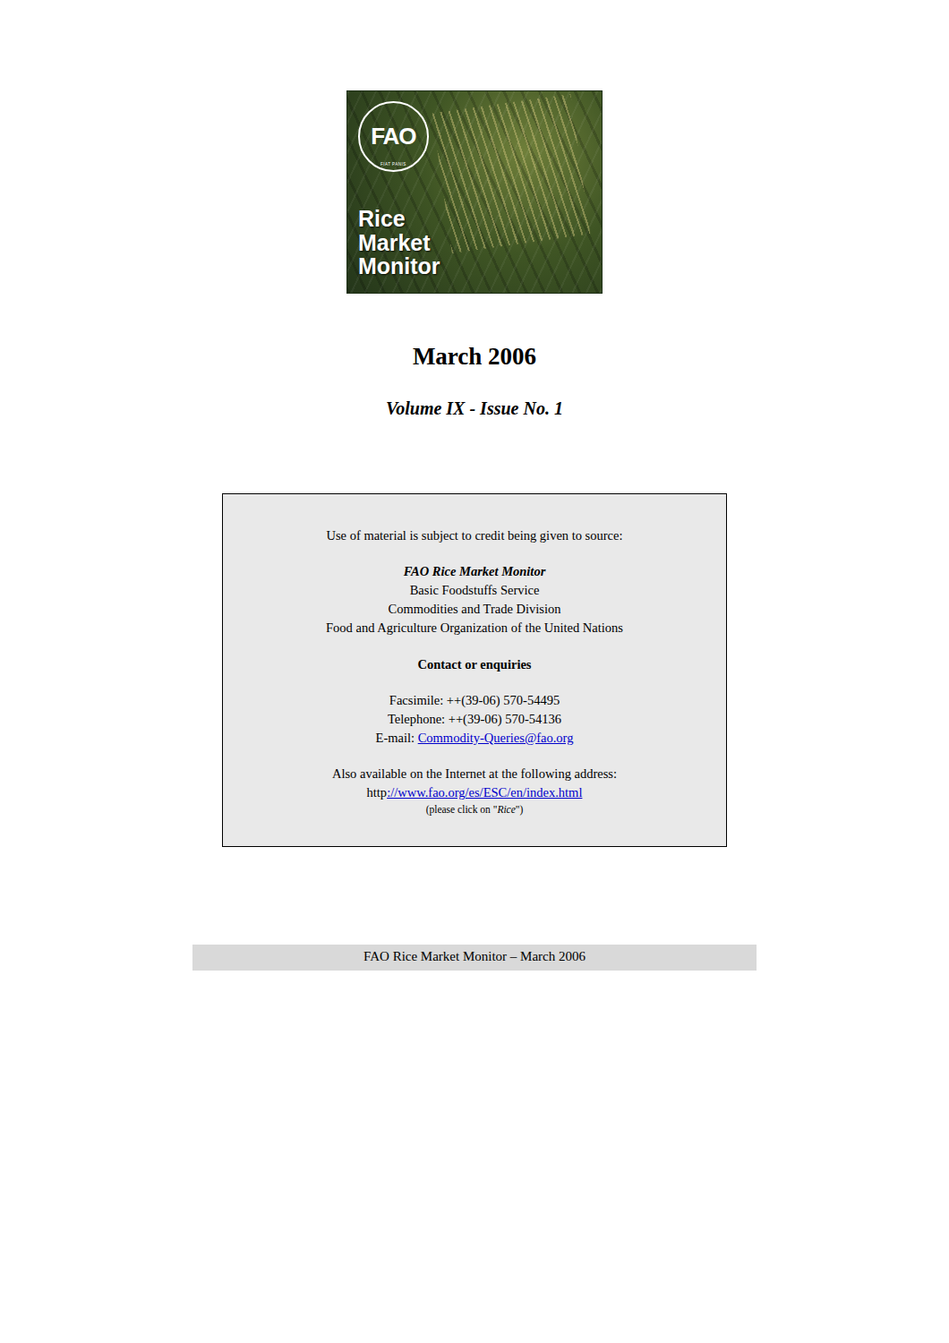FAO FIAT PANIS
Rice
Market
Monitor
March 2006
Volume IX - Issue No. 1
Use of material is subject to credit being given to source:
FAO Rice Market Monitor
Basic Foodstuffs Service
Commodities and Trade Division
Food and Agriculture Organization of the United Nations
Contact or enquiries
Facsimile: ++(39-06) 570-54495
Telephone: ++(39-06) 570-54136
E-mail: Commodity-Queries@fao.org
Also available on the Internet at the following address:
http://www.fao.org/es/ESC/en/index.html
(please click on "Rice")
FAO Rice Market Monitor – March 2006